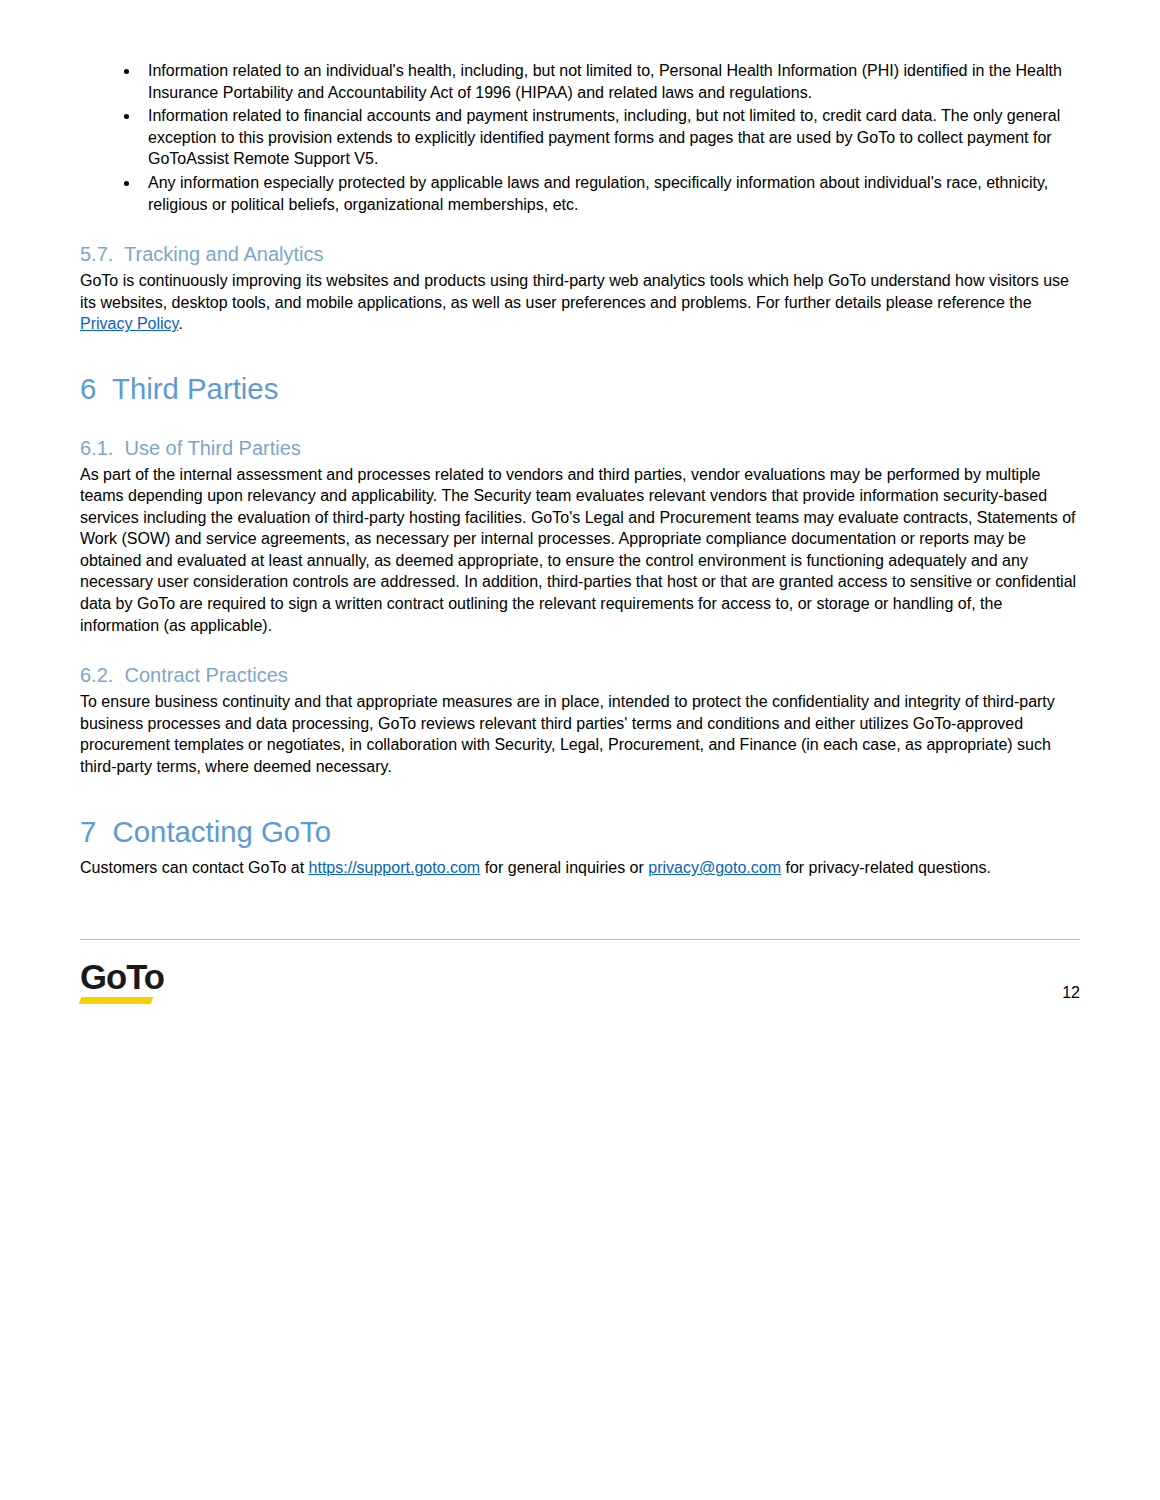Information related to an individual's health, including, but not limited to, Personal Health Information (PHI) identified in the Health Insurance Portability and Accountability Act of 1996 (HIPAA) and related laws and regulations.
Information related to financial accounts and payment instruments, including, but not limited to, credit card data. The only general exception to this provision extends to explicitly identified payment forms and pages that are used by GoTo to collect payment for GoToAssist Remote Support V5.
Any information especially protected by applicable laws and regulation, specifically information about individual's race, ethnicity, religious or political beliefs, organizational memberships, etc.
5.7. Tracking and Analytics
GoTo is continuously improving its websites and products using third-party web analytics tools which help GoTo understand how visitors use its websites, desktop tools, and mobile applications, as well as user preferences and problems. For further details please reference the Privacy Policy.
6 Third Parties
6.1. Use of Third Parties
As part of the internal assessment and processes related to vendors and third parties, vendor evaluations may be performed by multiple teams depending upon relevancy and applicability. The Security team evaluates relevant vendors that provide information security-based services including the evaluation of third-party hosting facilities. GoTo's Legal and Procurement teams may evaluate contracts, Statements of Work (SOW) and service agreements, as necessary per internal processes. Appropriate compliance documentation or reports may be obtained and evaluated at least annually, as deemed appropriate, to ensure the control environment is functioning adequately and any necessary user consideration controls are addressed. In addition, third-parties that host or that are granted access to sensitive or confidential data by GoTo are required to sign a written contract outlining the relevant requirements for access to, or storage or handling of, the information (as applicable).
6.2. Contract Practices
To ensure business continuity and that appropriate measures are in place, intended to protect the confidentiality and integrity of third-party business processes and data processing, GoTo reviews relevant third parties' terms and conditions and either utilizes GoTo-approved procurement templates or negotiates, in collaboration with Security, Legal, Procurement, and Finance (in each case, as appropriate) such third-party terms, where deemed necessary.
7 Contacting GoTo
Customers can contact GoTo at https://support.goto.com for general inquiries or privacy@goto.com for privacy-related questions.
GoTo
12